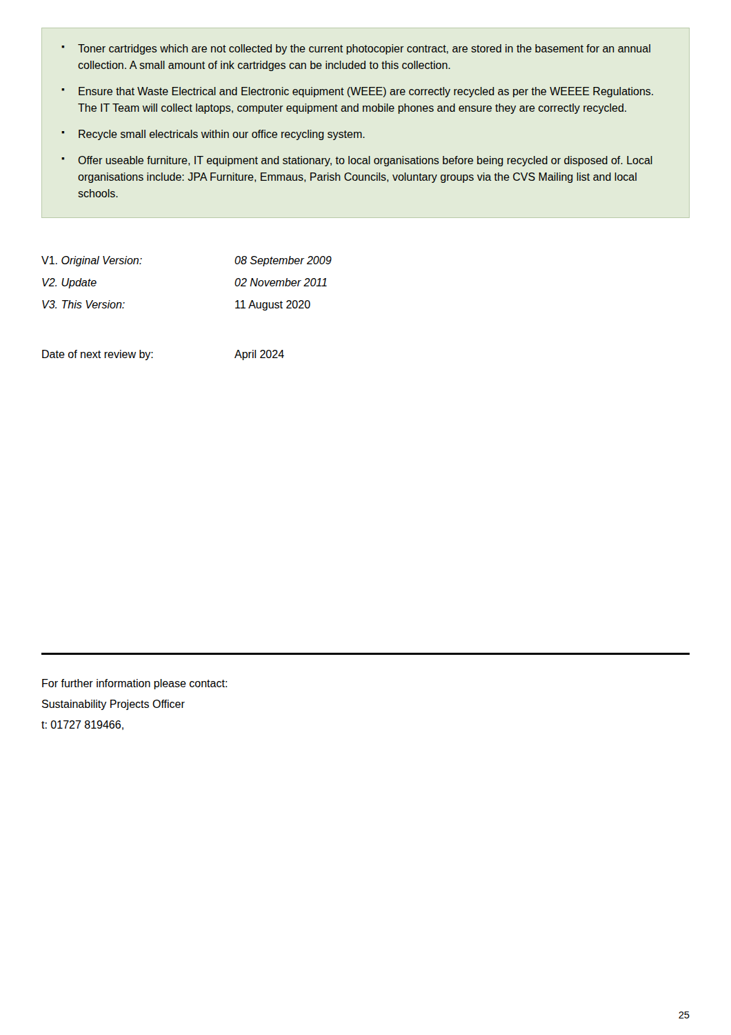Toner cartridges which are not collected by the current photocopier contract, are stored in the basement for an annual collection. A small amount of ink cartridges can be included to this collection.
Ensure that Waste Electrical and Electronic equipment (WEEE) are correctly recycled as per the WEEEE Regulations. The IT Team will collect laptops, computer equipment and mobile phones and ensure they are correctly recycled.
Recycle small electricals within our office recycling system.
Offer useable furniture, IT equipment and stationary, to local organisations before being recycled or disposed of. Local organisations include: JPA Furniture, Emmaus, Parish Councils, voluntary groups via the CVS Mailing list and local schools.
| V1. Original Version: | 08 September 2009 |
| V2. Update | 02 November 2011 |
| V3. This Version: | 11 August 2020 |
Date of next review by: April 2024
For further information please contact:
Sustainability Projects Officer
t: 01727 819466,
25